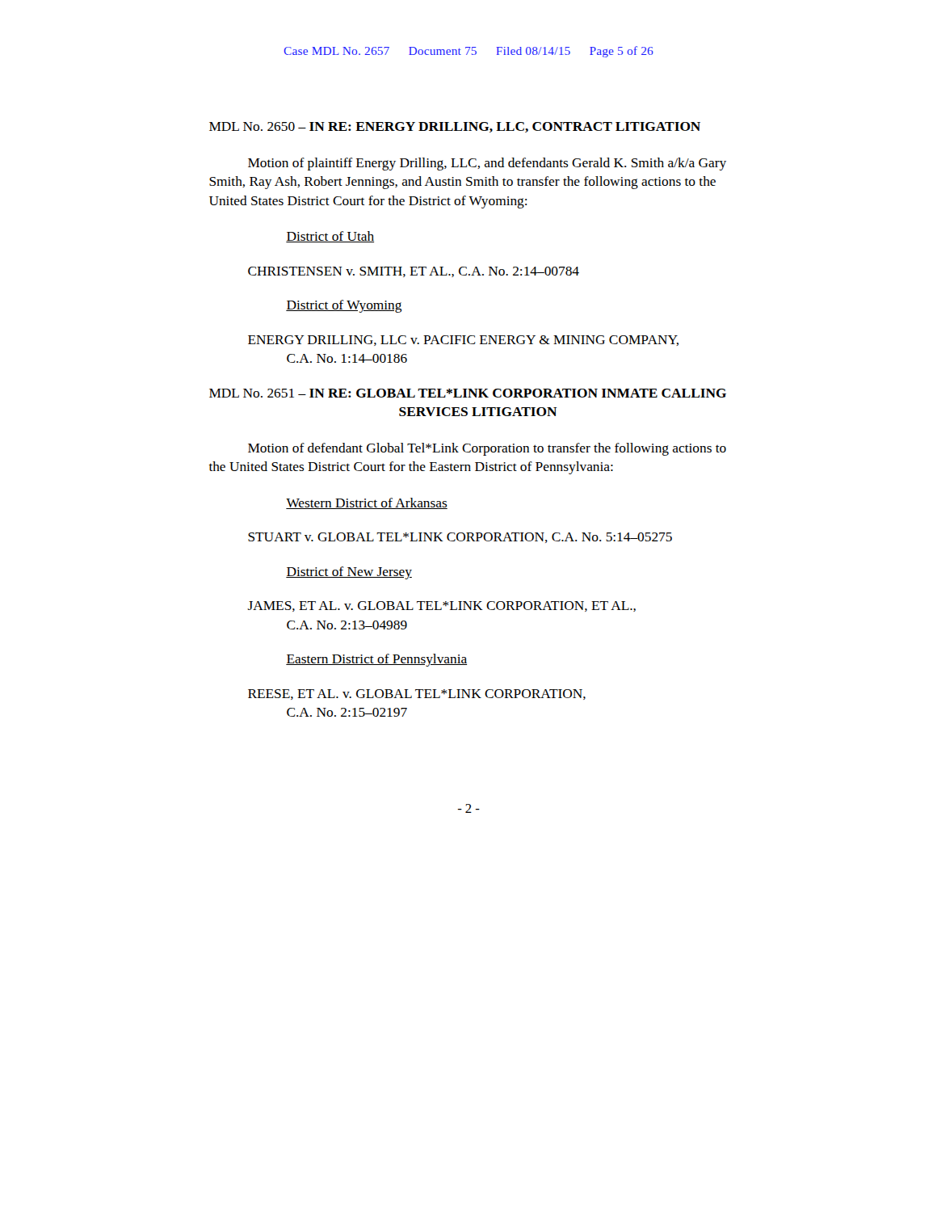Case MDL No. 2657 Document 75 Filed 08/14/15 Page 5 of 26
MDL No. 2650 – IN RE: ENERGY DRILLING, LLC, CONTRACT LITIGATION
Motion of plaintiff Energy Drilling, LLC, and defendants Gerald K. Smith a/k/a Gary Smith, Ray Ash, Robert Jennings, and Austin Smith to transfer the following actions to the United States District Court for the District of Wyoming:
District of Utah
CHRISTENSEN v. SMITH, ET AL., C.A. No. 2:14–00784
District of Wyoming
ENERGY DRILLING, LLC v. PACIFIC ENERGY & MINING COMPANY,C.A. No. 1:14–00186
MDL No. 2651 – IN RE: GLOBAL TEL*LINK CORPORATION INMATE CALLING SERVICES LITIGATION
Motion of defendant Global Tel*Link Corporation to transfer the following actions to the United States District Court for the Eastern District of Pennsylvania:
Western District of Arkansas
STUART v. GLOBAL TEL*LINK CORPORATION, C.A. No. 5:14–05275
District of New Jersey
JAMES, ET AL. v. GLOBAL TEL*LINK CORPORATION, ET AL.,C.A. No. 2:13–04989
Eastern District of Pennsylvania
REESE, ET AL. v. GLOBAL TEL*LINK CORPORATION,C.A. No. 2:15–02197
- 2 -